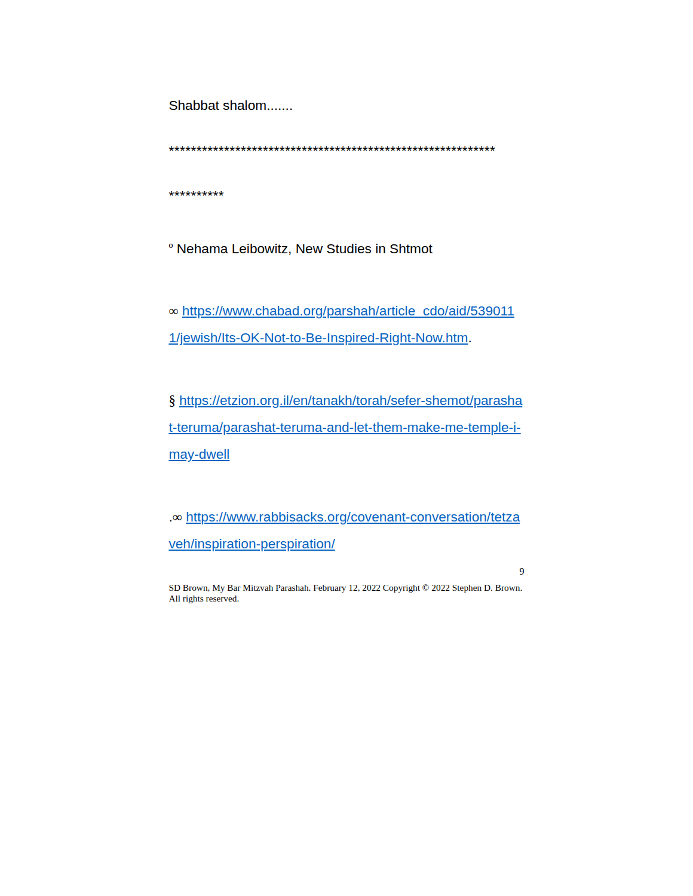Shabbat shalom.......
***********************************************************
**********
º Nehama Leibowitz, New Studies in Shtmot
∞ https://www.chabad.org/parshah/article_cdo/aid/5390111/jewish/Its-OK-Not-to-Be-Inspired-Right-Now.htm.
§ https://etzion.org.il/en/tanakh/torah/sefer-shemot/parashat-teruma/parashat-teruma-and-let-them-make-me-temple-i-may-dwell
.∞ https://www.rabbisacks.org/covenant-conversation/tetzaveh/inspiration-perspiration/
9
SD Brown, My Bar Mitzvah Parashah. February 12, 2022 Copyright © 2022 Stephen D. Brown. All rights reserved.